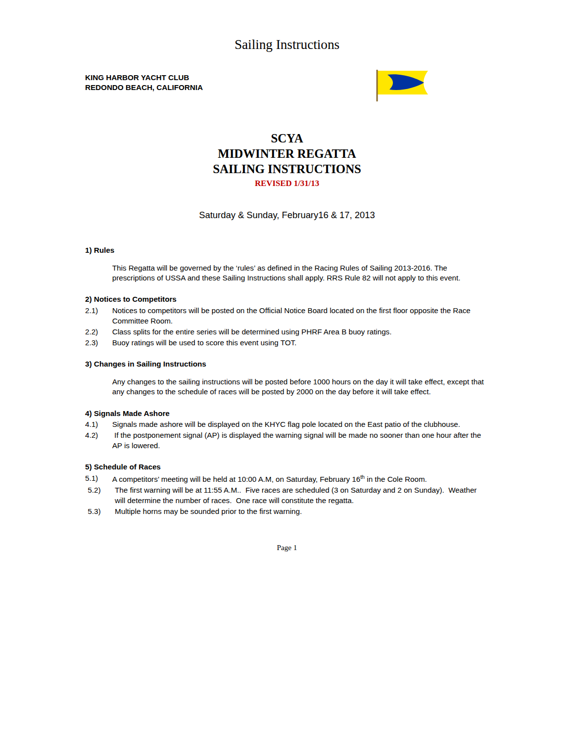Sailing Instructions
KING HARBOR YACHT CLUB
REDONDO BEACH, CALIFORNIA
SCYA
MIDWINTER REGATTA
SAILING INSTRUCTIONS
REVISED 1/31/13
Saturday & Sunday, February16 & 17, 2013
1) Rules
This Regatta will be governed by the ‘rules’ as defined in the Racing Rules of Sailing 2013-2016. The prescriptions of USSA and these Sailing Instructions shall apply. RRS Rule 82 will not apply to this event.
2) Notices to Competitors
2.1) Notices to competitors will be posted on the Official Notice Board located on the first floor opposite the Race Committee Room.
2.2) Class splits for the entire series will be determined using PHRF Area B buoy ratings.
2.3) Buoy ratings will be used to score this event using TOT.
3) Changes in Sailing Instructions
Any changes to the sailing instructions will be posted before 1000 hours on the day it will take effect, except that any changes to the schedule of races will be posted by 2000 on the day before it will take effect.
4) Signals Made Ashore
4.1) Signals made ashore will be displayed on the KHYC flag pole located on the East patio of the clubhouse.
4.2) If the postponement signal (AP) is displayed the warning signal will be made no sooner than one hour after the AP is lowered.
5) Schedule of Races
5.1) A competitors’ meeting will be held at 10:00 A.M, on Saturday, February 16th in the Cole Room.
5.2) The first warning will be at 11:55 A.M.. Five races are scheduled (3 on Saturday and 2 on Sunday). Weather will determine the number of races. One race will constitute the regatta.
5.3) Multiple horns may be sounded prior to the first warning.
Page 1